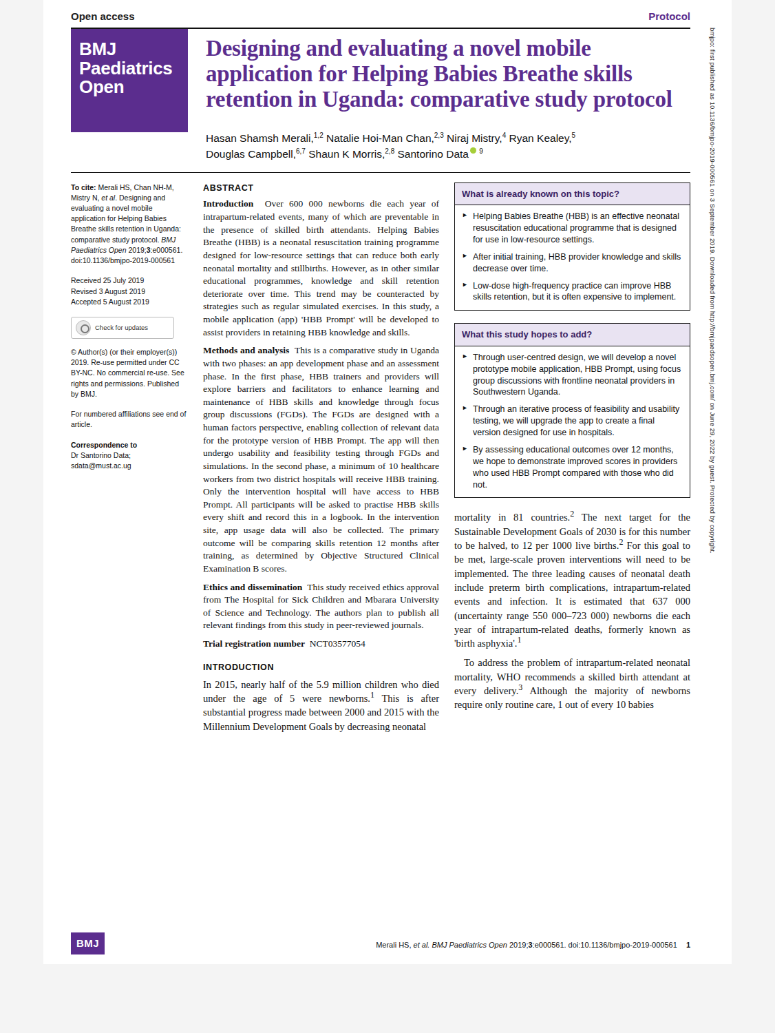bmjpo: first published as 10.1136/bmjpo-2019-000561 on 3 September 2019. Downloaded from http://bmjpaedsopen.bmj.com/ on June 29, 2022 by guest. Protected by copyright.
Open access
Protocol
BMJ
Paediatrics
Open
Designing and evaluating a novel mobile application for Helping Babies Breathe skills retention in Uganda: comparative study protocol
Hasan Shamsh Merali,1,2 Natalie Hoi-Man Chan,2,3 Niraj Mistry,4 Ryan Kealey,5
Douglas Campbell,6,7 Shaun K Morris,2,8 Santorino Data 9
To cite: Merali HS, Chan NH-M, Mistry N, et al. Designing and evaluating a novel mobile application for Helping Babies Breathe skills retention in Uganda: comparative study protocol. BMJ Paediatrics Open 2019;3:e000561. doi:10.1136/bmjpo-2019-000561
Received 25 July 2019
Revised 3 August 2019
Accepted 5 August 2019
Check for updates
© Author(s) (or their employer(s)) 2019. Re-use permitted under CC BY-NC. No commercial re-use. See rights and permissions. Published by BMJ.
For numbered affiliations see end of article.
Correspondence to
Dr Santorino Data; sdata@must.ac.ug
Abstract
Introduction Over 600 000 newborns die each year of intrapartum-related events, many of which are preventable in the presence of skilled birth attendants. Helping Babies Breathe (HBB) is a neonatal resuscitation training programme designed for low-resource settings that can reduce both early neonatal mortality and stillbirths. However, as in other similar educational programmes, knowledge and skill retention deteriorate over time. This trend may be counteracted by strategies such as regular simulated exercises. In this study, a mobile application (app) 'HBB Prompt' will be developed to assist providers in retaining HBB knowledge and skills.
Methods and analysis This is a comparative study in Uganda with two phases: an app development phase and an assessment phase. In the first phase, HBB trainers and providers will explore barriers and facilitators to enhance learning and maintenance of HBB skills and knowledge through focus group discussions (FGDs). The FGDs are designed with a human factors perspective, enabling collection of relevant data for the prototype version of HBB Prompt. The app will then undergo usability and feasibility testing through FGDs and simulations. In the second phase, a minimum of 10 healthcare workers from two district hospitals will receive HBB training. Only the intervention hospital will have access to HBB Prompt. All participants will be asked to practise HBB skills every shift and record this in a logbook. In the intervention site, app usage data will also be collected. The primary outcome will be comparing skills retention 12 months after training, as determined by Objective Structured Clinical Examination B scores.
Ethics and dissemination This study received ethics approval from The Hospital for Sick Children and Mbarara University of Science and Technology. The authors plan to publish all relevant findings from this study in peer-reviewed journals.
Trial registration number NCT03577054
Introduction
In 2015, nearly half of the 5.9 million children who died under the age of 5 were newborns.1 This is after substantial progress made between 2000 and 2015 with the Millennium Development Goals by decreasing neonatal
What is already known on this topic?
Helping Babies Breathe (HBB) is an effective neonatal resuscitation educational programme that is designed for use in low-resource settings.
After initial training, HBB provider knowledge and skills decrease over time.
Low-dose high-frequency practice can improve HBB skills retention, but it is often expensive to implement.
What this study hopes to add?
Through user-centred design, we will develop a novel prototype mobile application, HBB Prompt, using focus group discussions with frontline neonatal providers in Southwestern Uganda.
Through an iterative process of feasibility and usability testing, we will upgrade the app to create a final version designed for use in hospitals.
By assessing educational outcomes over 12 months, we hope to demonstrate improved scores in providers who used HBB Prompt compared with those who did not.
mortality in 81 countries.2 The next target for the Sustainable Development Goals of 2030 is for this number to be halved, to 12 per 1000 live births.2 For this goal to be met, large-scale proven interventions will need to be implemented. The three leading causes of neonatal death include preterm birth complications, intrapartum-related events and infection. It is estimated that 637 000 (uncertainty range 550 000–723 000) newborns die each year of intrapartum-related deaths, formerly known as 'birth asphyxia'.1
To address the problem of intrapartum-related neonatal mortality, WHO recommends a skilled birth attendant at every delivery.3 Although the majority of newborns require only routine care, 1 out of every 10 babies
BMJ
Merali HS, et al. BMJ Paediatrics Open 2019;3:e000561. doi:10.1136/bmjpo-2019-000561 1